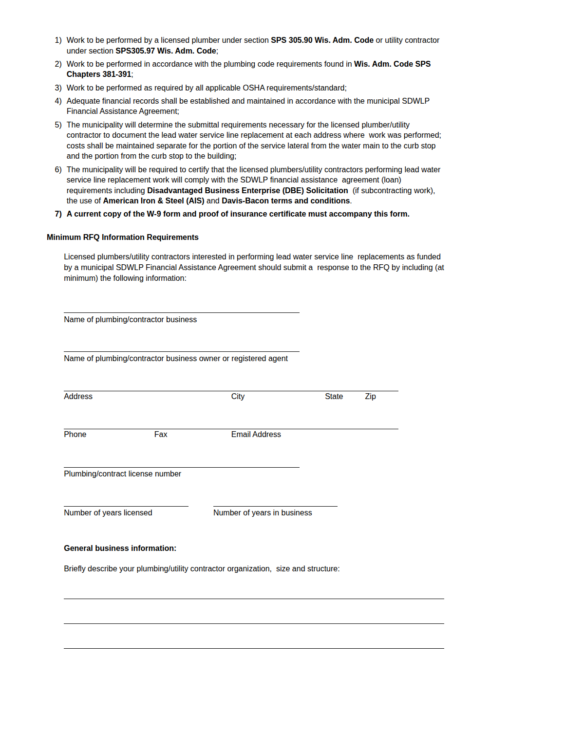Work to be performed by a licensed plumber under section SPS 305.90 Wis. Adm. Code or utility contractor under section SPS305.97 Wis. Adm. Code;
Work to be performed in accordance with the plumbing code requirements found in Wis. Adm. Code SPS Chapters 381-391;
Work to be performed as required by all applicable OSHA requirements/standard;
Adequate financial records shall be established and maintained in accordance with the municipal SDWLP Financial Assistance Agreement;
The municipality will determine the submittal requirements necessary for the licensed plumber/utility contractor to document the lead water service line replacement at each address where work was performed; costs shall be maintained separate for the portion of the service lateral from the water main to the curb stop and the portion from the curb stop to the building;
The municipality will be required to certify that the licensed plumbers/utility contractors performing lead water service line replacement work will comply with the SDWLP financial assistance agreement (loan) requirements including Disadvantaged Business Enterprise (DBE) Solicitation (if subcontracting work), the use of American Iron & Steel (AIS) and Davis-Bacon terms and conditions.
A current copy of the W-9 form and proof of insurance certificate must accompany this form.
Minimum RFQ Information Requirements
Licensed plumbers/utility contractors interested in performing lead water service line replacements as funded by a municipal SDWLP Financial Assistance Agreement should submit a response to the RFQ by including (at minimum) the following information:
Name of plumbing/contractor business
Name of plumbing/contractor business owner or registered agent
Address City State Zip
Phone Fax Email Address
Plumbing/contract license number
Number of years licensed Number of years in business
General business information:
Briefly describe your plumbing/utility contractor organization, size and structure: